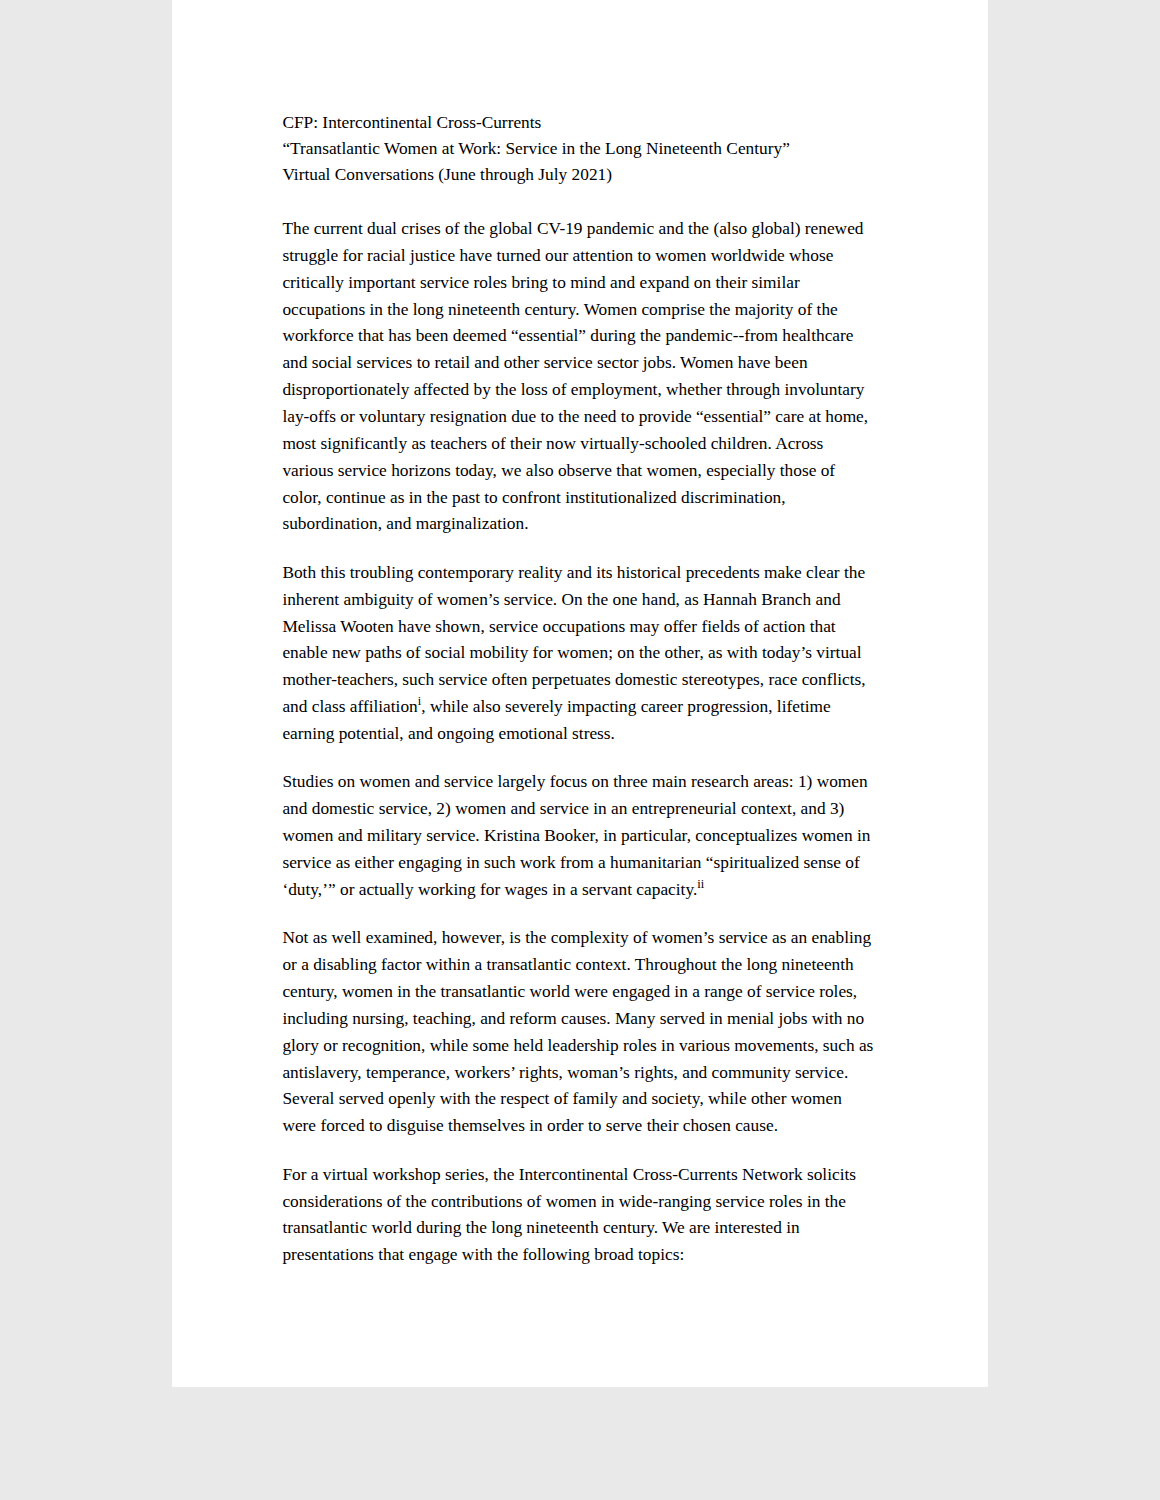CFP: Intercontinental Cross-Currents
“Transatlantic Women at Work: Service in the Long Nineteenth Century”
Virtual Conversations (June through July 2021)
The current dual crises of the global CV-19 pandemic and the (also global) renewed struggle for racial justice have turned our attention to women worldwide whose critically important service roles bring to mind and expand on their similar occupations in the long nineteenth century. Women comprise the majority of the workforce that has been deemed “essential” during the pandemic--from healthcare and social services to retail and other service sector jobs. Women have been disproportionately affected by the loss of employment, whether through involuntary lay-offs or voluntary resignation due to the need to provide “essential” care at home, most significantly as teachers of their now virtually-schooled children. Across various service horizons today, we also observe that women, especially those of color, continue as in the past to confront institutionalized discrimination, subordination, and marginalization.
Both this troubling contemporary reality and its historical precedents make clear the inherent ambiguity of women’s service. On the one hand, as Hannah Branch and Melissa Wooten have shown, service occupations may offer fields of action that enable new paths of social mobility for women; on the other, as with today’s virtual mother-teachers, such service often perpetuates domestic stereotypes, race conflicts, and class affiliationi, while also severely impacting career progression, lifetime earning potential, and ongoing emotional stress.
Studies on women and service largely focus on three main research areas: 1) women and domestic service, 2) women and service in an entrepreneurial context, and 3) women and military service. Kristina Booker, in particular, conceptualizes women in service as either engaging in such work from a humanitarian “spiritualized sense of ‘duty,’” or actually working for wages in a servant capacity.ii
Not as well examined, however, is the complexity of women’s service as an enabling or a disabling factor within a transatlantic context. Throughout the long nineteenth century, women in the transatlantic world were engaged in a range of service roles, including nursing, teaching, and reform causes. Many served in menial jobs with no glory or recognition, while some held leadership roles in various movements, such as antislavery, temperance, workers’ rights, woman’s rights, and community service. Several served openly with the respect of family and society, while other women were forced to disguise themselves in order to serve their chosen cause.
For a virtual workshop series, the Intercontinental Cross-Currents Network solicits considerations of the contributions of women in wide-ranging service roles in the transatlantic world during the long nineteenth century. We are interested in presentations that engage with the following broad topics: